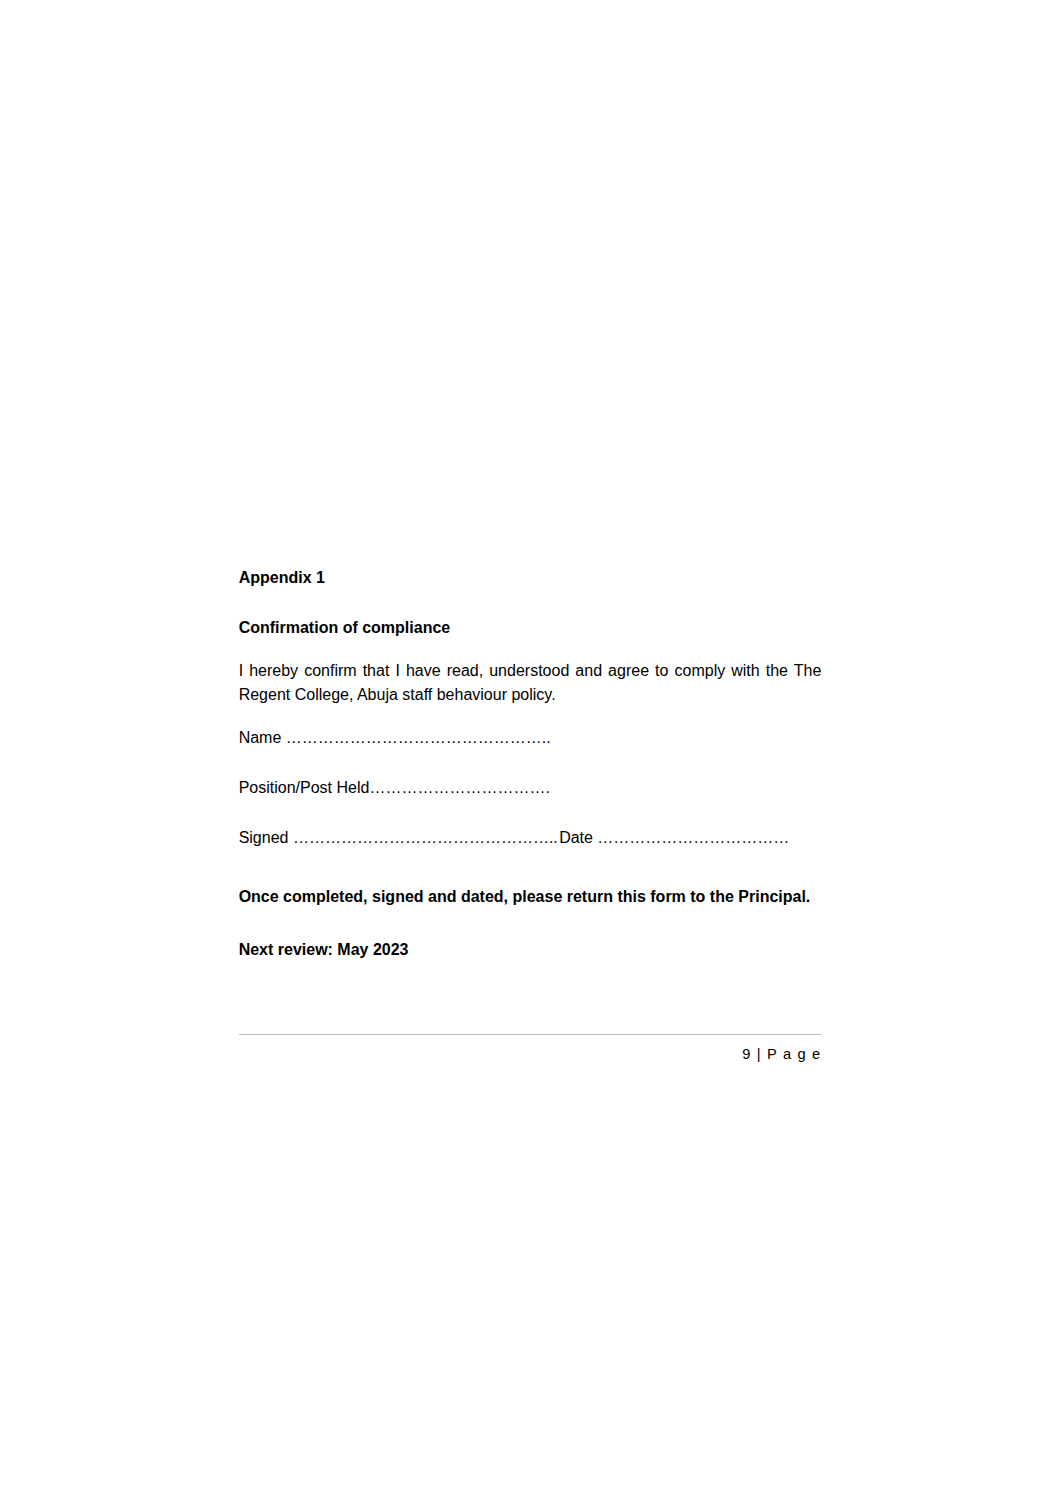Appendix 1
Confirmation of compliance
I hereby confirm that I have read, understood and agree to comply with the The Regent College, Abuja staff behaviour policy.
Name …………………………………………..
Position/Post Held…………………………….
Signed …………………………………………..
Date ………………………………
Once completed, signed and dated, please return this form to the Principal.
Next review: May 2023
9 | P a g e